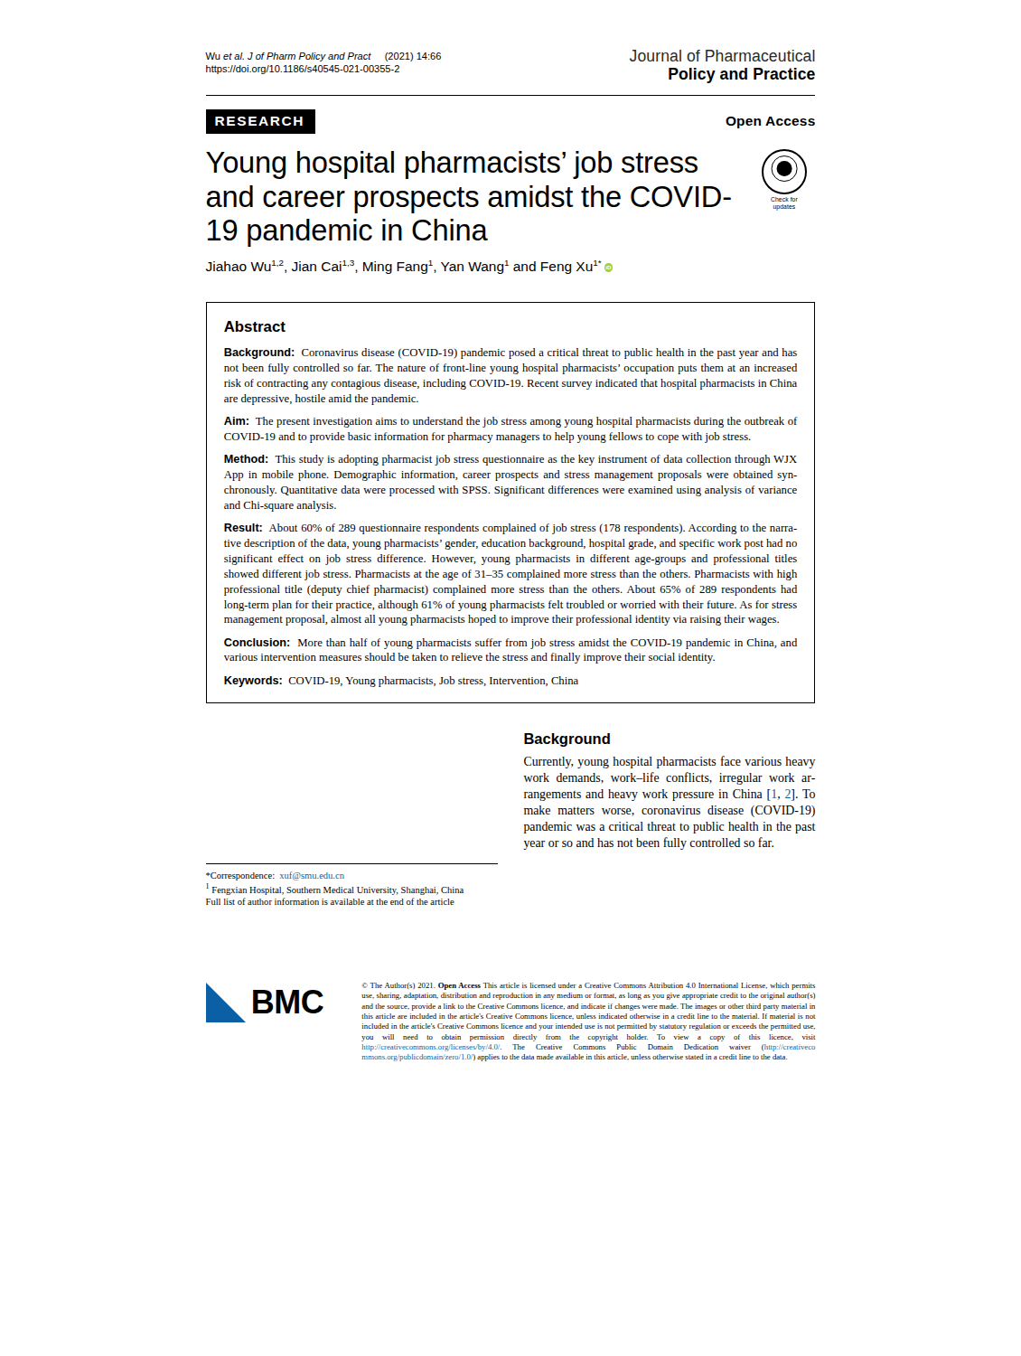Wu et al. J of Pharm Policy and Pract (2021) 14:66
https://doi.org/10.1186/s40545-021-00355-2
Journal of Pharmaceutical
Policy and Practice
RESEARCH Open Access
Young hospital pharmacists’ job stress and career prospects amidst the COVID-19 pandemic in China
Check for
updates
Jiahao Wu1,2, Jian Cai1,3, Ming Fang1, Yan Wang1 and Feng Xu1*
Abstract
Background: Coronavirus disease (COVID-19) pandemic posed a critical threat to public health in the past year and has not been fully controlled so far. The nature of front-line young hospital pharmacists’ occupation puts them at an increased risk of contracting any contagious disease, including COVID-19. Recent survey indicated that hospital pharmacists in China are depressive, hostile amid the pandemic.
Aim: The present investigation aims to understand the job stress among young hospital pharmacists during the outbreak of COVID-19 and to provide basic information for pharmacy managers to help young fellows to cope with job stress.
Method: This study is adopting pharmacist job stress questionnaire as the key instrument of data collection through WJX App in mobile phone. Demographic information, career prospects and stress management proposals were obtained synchronously. Quantitative data were processed with SPSS. Significant differences were examined using analysis of variance and Chi-square analysis.
Result: About 60% of 289 questionnaire respondents complained of job stress (178 respondents). According to the narrative description of the data, young pharmacists’ gender, education background, hospital grade, and specific work post had no significant effect on job stress difference. However, young pharmacists in different age-groups and professional titles showed different job stress. Pharmacists at the age of 31–35 complained more stress than the others. Pharmacists with high professional title (deputy chief pharmacist) complained more stress than the others. About 65% of 289 respondents had long-term plan for their practice, although 61% of young pharmacists felt troubled or worried with their future. As for stress management proposal, almost all young pharmacists hoped to improve their professional identity via raising their wages.
Conclusion: More than half of young pharmacists suffer from job stress amidst the COVID-19 pandemic in China, and various intervention measures should be taken to relieve the stress and finally improve their social identity.
Keywords: COVID-19, Young pharmacists, Job stress, Intervention, China
*Correspondence: xuf@smu.edu.cn
1 Fengxian Hospital, Southern Medical University, Shanghai, China
Full list of author information is available at the end of the article
Background
Currently, young hospital pharmacists face various heavy work demands, work–life conflicts, irregular work arrangements and heavy work pressure in China [1, 2]. To make matters worse, coronavirus disease (COVID-19) pandemic was a critical threat to public health in the past year or so and has not been fully controlled so far.
BMC
© The Author(s) 2021. Open Access This article is licensed under a Creative Commons Attribution 4.0 International License, which permits use, sharing, adaptation, distribution and reproduction in any medium or format, as long as you give appropriate credit to the original author(s) and the source, provide a link to the Creative Commons licence, and indicate if changes were made. The images or other third party material in this article are included in the article's Creative Commons licence, unless indicated otherwise in a credit line to the material. If material is not included in the article's Creative Commons licence and your intended use is not permitted by statutory regulation or exceeds the permitted use, you will need to obtain permission directly from the copyright holder. To view a copy of this licence, visit http://creativecommons.org/licenses/by/4.0/. The Creative Commons Public Domain Dedication waiver (http://creativeco mmons.org/publicdomain/zero/1.0/) applies to the data made available in this article, unless otherwise stated in a credit line to the data.